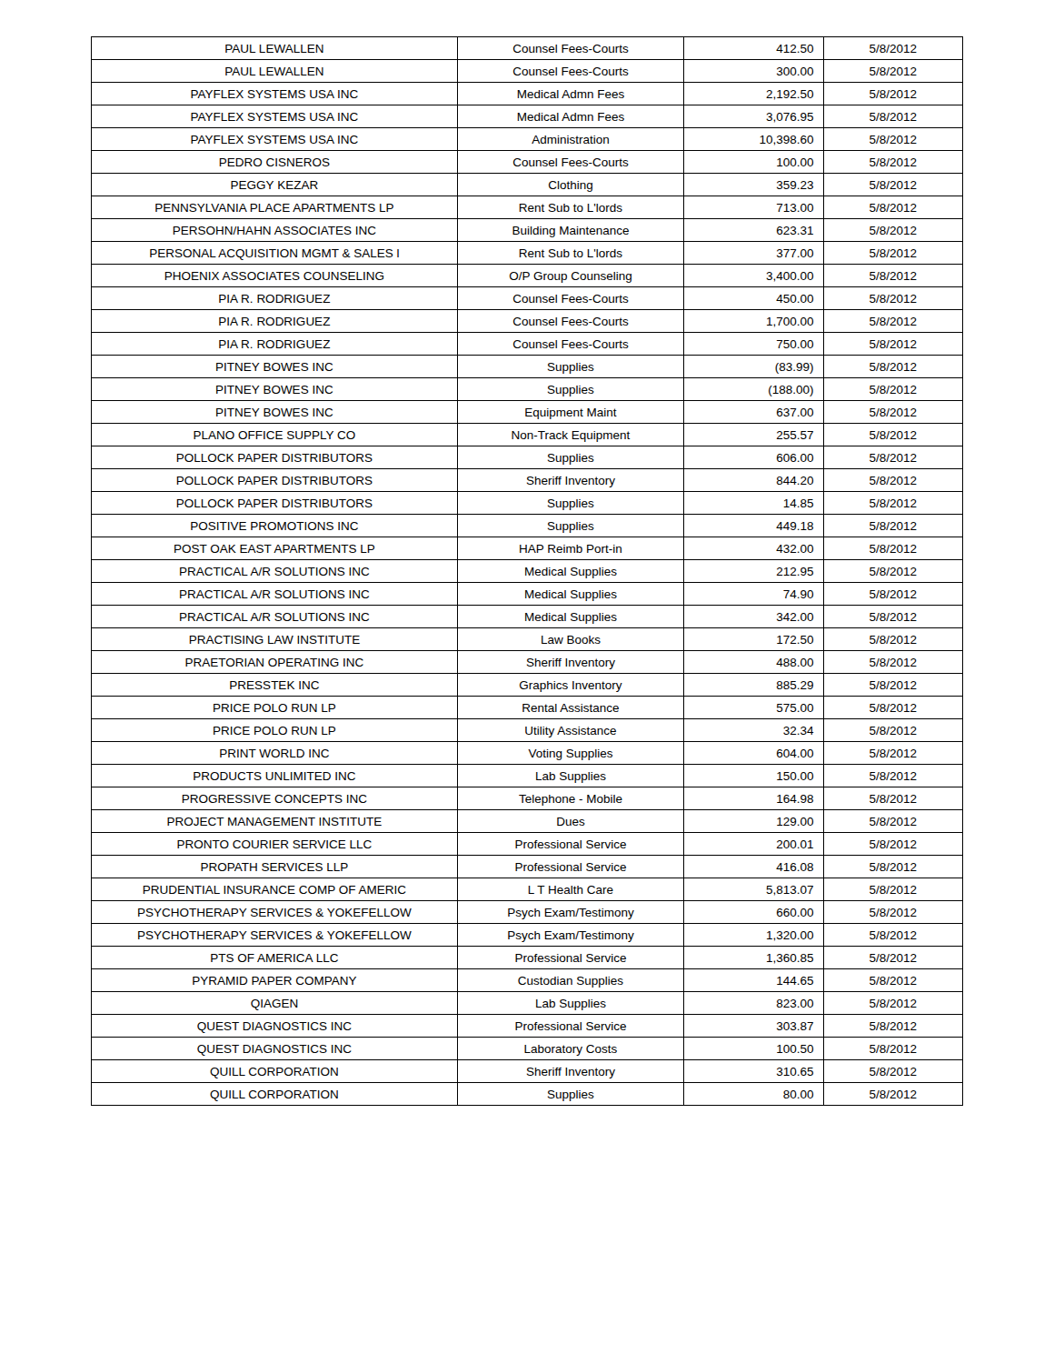| PAUL LEWALLEN | Counsel Fees-Courts | 412.50 | 5/8/2012 |
| PAUL LEWALLEN | Counsel Fees-Courts | 300.00 | 5/8/2012 |
| PAYFLEX SYSTEMS USA INC | Medical Admn Fees | 2,192.50 | 5/8/2012 |
| PAYFLEX SYSTEMS USA INC | Medical Admn Fees | 3,076.95 | 5/8/2012 |
| PAYFLEX SYSTEMS USA INC | Administration | 10,398.60 | 5/8/2012 |
| PEDRO CISNEROS | Counsel Fees-Courts | 100.00 | 5/8/2012 |
| PEGGY KEZAR | Clothing | 359.23 | 5/8/2012 |
| PENNSYLVANIA PLACE APARTMENTS LP | Rent Sub to L'lords | 713.00 | 5/8/2012 |
| PERSOHN/HAHN ASSOCIATES INC | Building Maintenance | 623.31 | 5/8/2012 |
| PERSONAL ACQUISITION MGMT & SALES l | Rent Sub to L'lords | 377.00 | 5/8/2012 |
| PHOENIX ASSOCIATES COUNSELING | O/P Group Counseling | 3,400.00 | 5/8/2012 |
| PIA R. RODRIGUEZ | Counsel Fees-Courts | 450.00 | 5/8/2012 |
| PIA R. RODRIGUEZ | Counsel Fees-Courts | 1,700.00 | 5/8/2012 |
| PIA R. RODRIGUEZ | Counsel Fees-Courts | 750.00 | 5/8/2012 |
| PITNEY BOWES INC | Supplies | (83.99) | 5/8/2012 |
| PITNEY BOWES INC | Supplies | (188.00) | 5/8/2012 |
| PITNEY BOWES INC | Equipment Maint | 637.00 | 5/8/2012 |
| PLANO OFFICE SUPPLY CO | Non-Track Equipment | 255.57 | 5/8/2012 |
| POLLOCK PAPER DISTRIBUTORS | Supplies | 606.00 | 5/8/2012 |
| POLLOCK PAPER DISTRIBUTORS | Sheriff Inventory | 844.20 | 5/8/2012 |
| POLLOCK PAPER DISTRIBUTORS | Supplies | 14.85 | 5/8/2012 |
| POSITIVE PROMOTIONS INC | Supplies | 449.18 | 5/8/2012 |
| POST OAK EAST APARTMENTS LP | HAP Reimb Port-in | 432.00 | 5/8/2012 |
| PRACTICAL A/R SOLUTIONS INC | Medical Supplies | 212.95 | 5/8/2012 |
| PRACTICAL A/R SOLUTIONS INC | Medical Supplies | 74.90 | 5/8/2012 |
| PRACTICAL A/R SOLUTIONS INC | Medical Supplies | 342.00 | 5/8/2012 |
| PRACTISING LAW INSTITUTE | Law Books | 172.50 | 5/8/2012 |
| PRAETORIAN OPERATING INC | Sheriff Inventory | 488.00 | 5/8/2012 |
| PRESSTEK INC | Graphics Inventory | 885.29 | 5/8/2012 |
| PRICE POLO RUN LP | Rental Assistance | 575.00 | 5/8/2012 |
| PRICE POLO RUN LP | Utility Assistance | 32.34 | 5/8/2012 |
| PRINT WORLD INC | Voting Supplies | 604.00 | 5/8/2012 |
| PRODUCTS UNLIMITED INC | Lab Supplies | 150.00 | 5/8/2012 |
| PROGRESSIVE CONCEPTS INC | Telephone - Mobile | 164.98 | 5/8/2012 |
| PROJECT MANAGEMENT INSTITUTE | Dues | 129.00 | 5/8/2012 |
| PRONTO COURIER SERVICE LLC | Professional Service | 200.01 | 5/8/2012 |
| PROPATH SERVICES LLP | Professional Service | 416.08 | 5/8/2012 |
| PRUDENTIAL INSURANCE COMP OF AMERIC | L T Health Care | 5,813.07 | 5/8/2012 |
| PSYCHOTHERAPY SERVICES & YOKEFELLOW | Psych Exam/Testimony | 660.00 | 5/8/2012 |
| PSYCHOTHERAPY SERVICES & YOKEFELLOW | Psych Exam/Testimony | 1,320.00 | 5/8/2012 |
| PTS OF AMERICA LLC | Professional Service | 1,360.85 | 5/8/2012 |
| PYRAMID PAPER COMPANY | Custodian Supplies | 144.65 | 5/8/2012 |
| QIAGEN | Lab Supplies | 823.00 | 5/8/2012 |
| QUEST DIAGNOSTICS INC | Professional Service | 303.87 | 5/8/2012 |
| QUEST DIAGNOSTICS INC | Laboratory Costs | 100.50 | 5/8/2012 |
| QUILL CORPORATION | Sheriff Inventory | 310.65 | 5/8/2012 |
| QUILL CORPORATION | Supplies | 80.00 | 5/8/2012 |